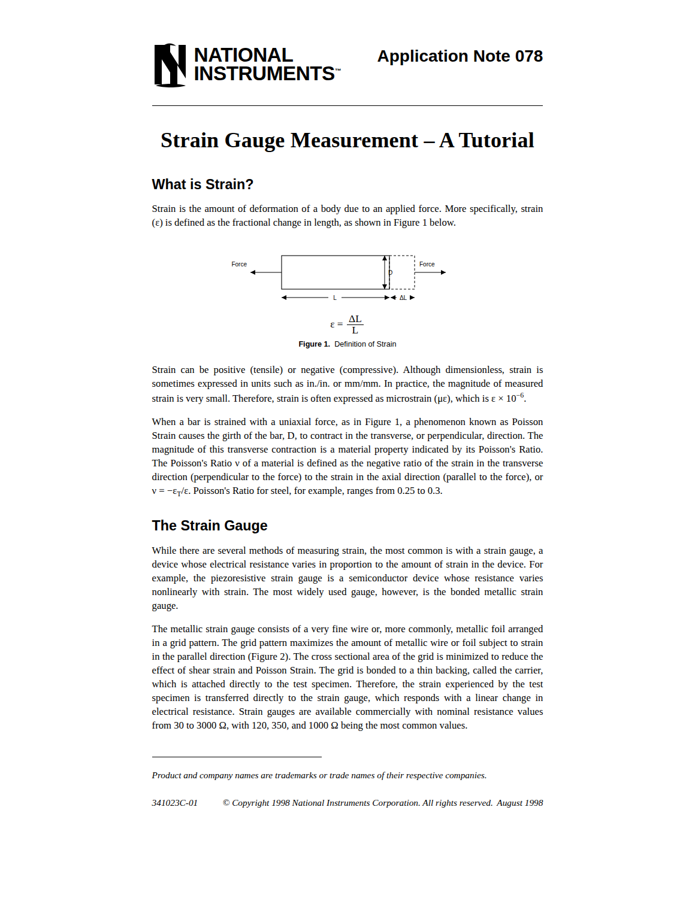NATIONAL
INSTRUMENTS™
Application Note 078
Strain Gauge Measurement – A Tutorial
What is Strain?
Strain is the amount of deformation of a body due to an applied force. More specifically, strain (ε) is defined as the fractional change in length, as shown in Figure 1 below.
Force Force D L ΔL
ε = ΔL L
Figure 1. Definition of Strain
Strain can be positive (tensile) or negative (compressive). Although dimensionless, strain is sometimes expressed in units such as in./in. or mm/mm. In practice, the magnitude of measured strain is very small. Therefore, strain is often expressed as microstrain (με), which is ε × 10−6.
When a bar is strained with a uniaxial force, as in Figure 1, a phenomenon known as Poisson Strain causes the girth of the bar, D, to contract in the transverse, or perpendicular, direction. The magnitude of this transverse contraction is a material property indicated by its Poisson's Ratio. The Poisson's Ratio ν of a material is defined as the negative ratio of the strain in the transverse direction (perpendicular to the force) to the strain in the axial direction (parallel to the force), or ν = −εT/ε. Poisson's Ratio for steel, for example, ranges from 0.25 to 0.3.
The Strain Gauge
While there are several methods of measuring strain, the most common is with a strain gauge, a device whose electrical resistance varies in proportion to the amount of strain in the device. For example, the piezoresistive strain gauge is a semiconductor device whose resistance varies nonlinearly with strain. The most widely used gauge, however, is the bonded metallic strain gauge.
The metallic strain gauge consists of a very fine wire or, more commonly, metallic foil arranged in a grid pattern. The grid pattern maximizes the amount of metallic wire or foil subject to strain in the parallel direction (Figure 2). The cross sectional area of the grid is minimized to reduce the effect of shear strain and Poisson Strain. The grid is bonded to a thin backing, called the carrier, which is attached directly to the test specimen. Therefore, the strain experienced by the test specimen is transferred directly to the strain gauge, which responds with a linear change in electrical resistance. Strain gauges are available commercially with nominal resistance values from 30 to 3000 Ω, with 120, 350, and 1000 Ω being the most common values.
Product and company names are trademarks or trade names of their respective companies.
341023C-01
© Copyright 1998 National Instruments Corporation. All rights reserved.
August 1998